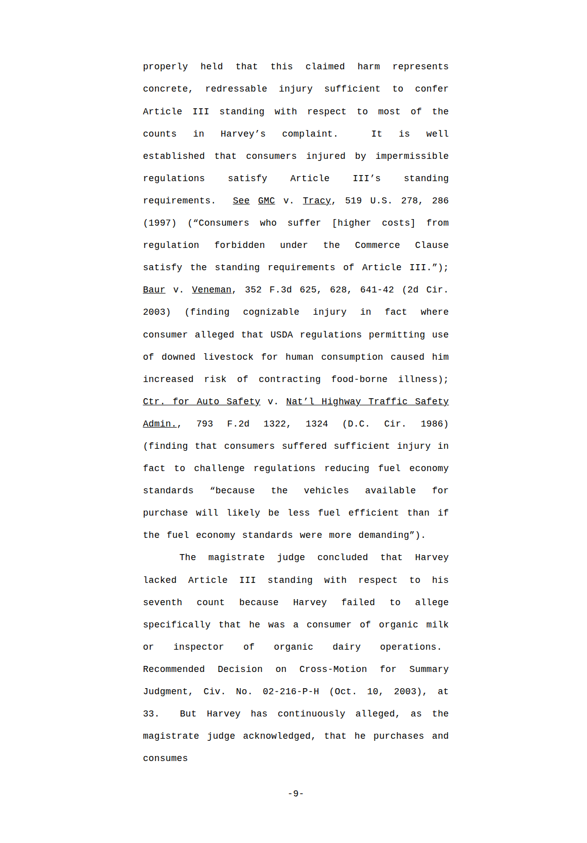properly held that this claimed harm represents concrete, redressable injury sufficient to confer Article III standing with respect to most of the counts in Harvey’s complaint. It is well established that consumers injured by impermissible regulations satisfy Article III’s standing requirements. See GMC v. Tracy, 519 U.S. 278, 286 (1997) (“Consumers who suffer [higher costs] from regulation forbidden under the Commerce Clause satisfy the standing requirements of Article III.”); Baur v. Veneman, 352 F.3d 625, 628, 641-42 (2d Cir. 2003) (finding cognizable injury in fact where consumer alleged that USDA regulations permitting use of downed livestock for human consumption caused him increased risk of contracting food-borne illness); Ctr. for Auto Safety v. Nat’l Highway Traffic Safety Admin., 793 F.2d 1322, 1324 (D.C. Cir. 1986) (finding that consumers suffered sufficient injury in fact to challenge regulations reducing fuel economy standards “because the vehicles available for purchase will likely be less fuel efficient than if the fuel economy standards were more demanding”).
The magistrate judge concluded that Harvey lacked Article III standing with respect to his seventh count because Harvey failed to allege specifically that he was a consumer of organic milk or inspector of organic dairy operations. Recommended Decision on Cross-Motion for Summary Judgment, Civ. No. 02-216-P-H (Oct. 10, 2003), at 33. But Harvey has continuously alleged, as the magistrate judge acknowledged, that he purchases and consumes
-9-